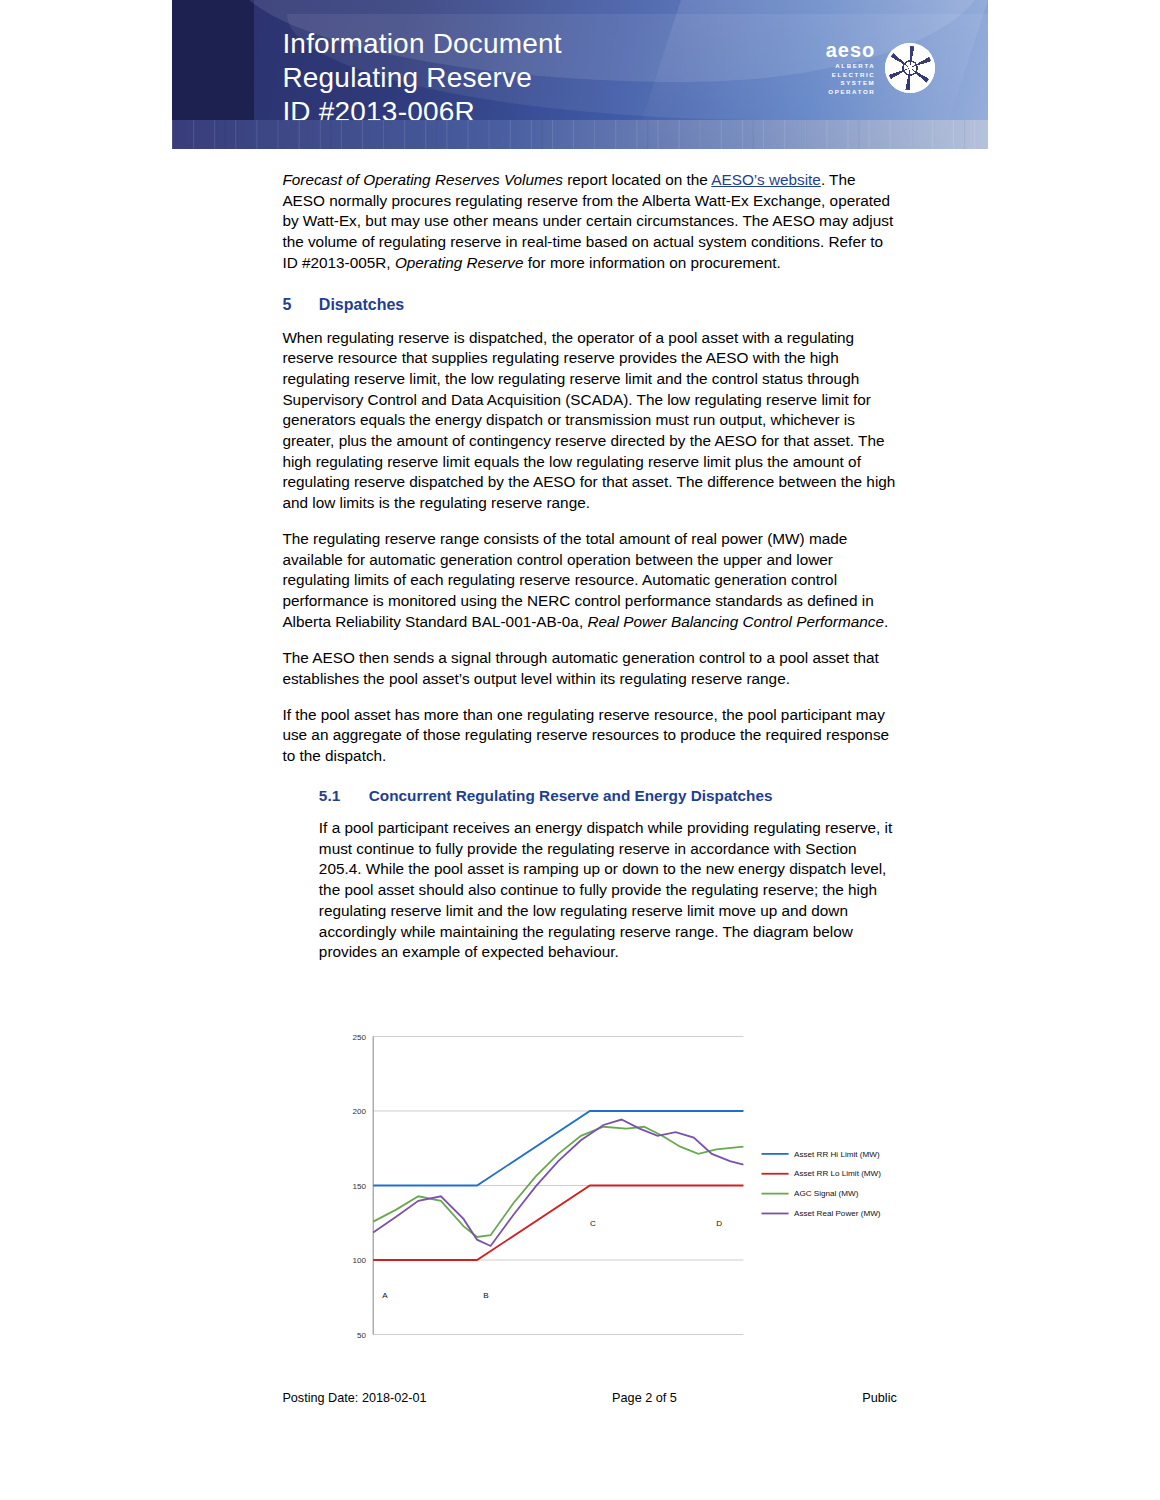Information Document
Regulating Reserve
ID #2013-006R
aeso
ALBERTA
ELECTRIC
SYSTEM
OPERATOR
Forecast of Operating Reserves Volumes report located on the AESO’s website. The AESO normally procures regulating reserve from the Alberta Watt-Ex Exchange, operated by Watt-Ex, but may use other means under certain circumstances. The AESO may adjust the volume of regulating reserve in real-time based on actual system conditions. Refer to ID #2013-005R, Operating Reserve for more information on procurement.
5 Dispatches
When regulating reserve is dispatched, the operator of a pool asset with a regulating reserve resource that supplies regulating reserve provides the AESO with the high regulating reserve limit, the low regulating reserve limit and the control status through Supervisory Control and Data Acquisition (SCADA). The low regulating reserve limit for generators equals the energy dispatch or transmission must run output, whichever is greater, plus the amount of contingency reserve directed by the AESO for that asset. The high regulating reserve limit equals the low regulating reserve limit plus the amount of regulating reserve dispatched by the AESO for that asset. The difference between the high and low limits is the regulating reserve range.
The regulating reserve range consists of the total amount of real power (MW) made available for automatic generation control operation between the upper and lower regulating limits of each regulating reserve resource. Automatic generation control performance is monitored using the NERC control performance standards as defined in Alberta Reliability Standard BAL-001-AB-0a, Real Power Balancing Control Performance.
The AESO then sends a signal through automatic generation control to a pool asset that establishes the pool asset’s output level within its regulating reserve range.
If the pool asset has more than one regulating reserve resource, the pool participant may use an aggregate of those regulating reserve resources to produce the required response to the dispatch.
5.1 Concurrent Regulating Reserve and Energy Dispatches
If a pool participant receives an energy dispatch while providing regulating reserve, it must continue to fully provide the regulating reserve in accordance with Section 205.4. While the pool asset is ramping up or down to the new energy dispatch level, the pool asset should also continue to fully provide the regulating reserve; the high regulating reserve limit and the low regulating reserve limit move up and down accordingly while maintaining the regulating reserve range. The diagram below provides an example of expected behaviour.
250 200 150 100 50 A B C D Asset RR Hi Limit (MW) Asset RR Lo Limit (MW) AGC Signal (MW) Asset Real Power (MW)
Posting Date: 2018-02-01
Page 2 of 5
Public